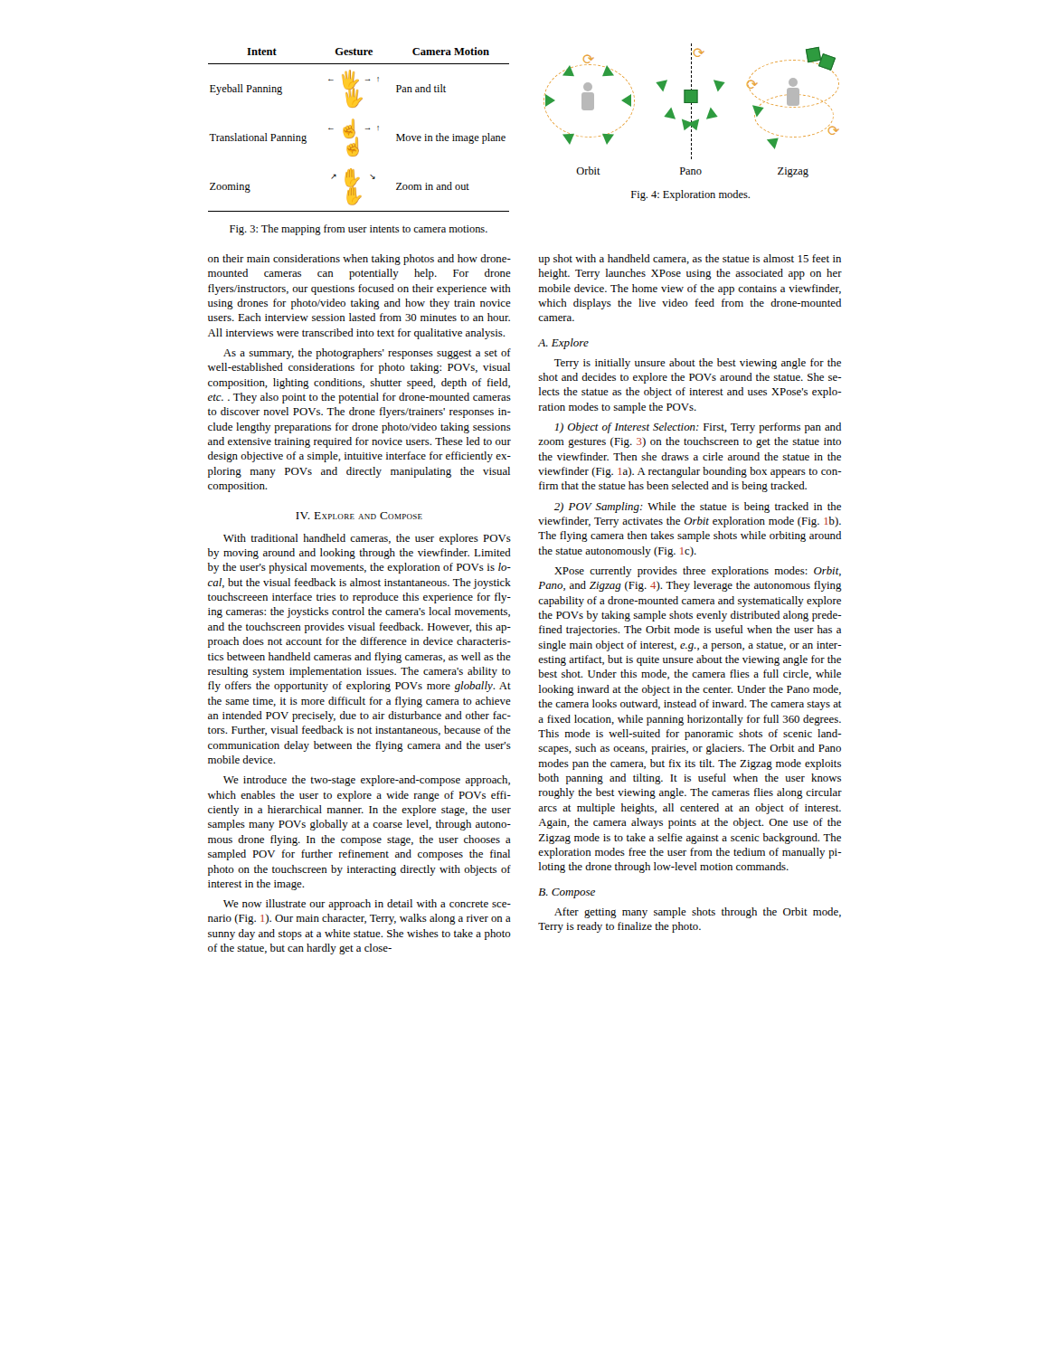| Intent | Gesture | Camera Motion |
| --- | --- | --- |
| Eyeball Panning | ← 🖐 → ↑ 🖐 | Pan and tilt |
| Translational Panning | ← ☝ → ↑ ☝ | Move in the image plane |
| Zooming | ↗ ✋ ↘ ✋ | Zoom in and out |
Fig. 3: The mapping from user intents to camera motions.
⟳
Orbit
⟳
Pano
⟳
⟳
Zigzag
Fig. 4: Exploration modes.
on their main considerations when taking photos and how drone-mounted cameras can potentially help. For drone flyers/instructors, our questions focused on their experience with using drones for photo/video taking and how they train novice users. Each interview session lasted from 30 minutes to an hour. All interviews were transcribed into text for qualitative analysis.
As a summary, the photographers' responses suggest a set of well-established considerations for photo taking: POVs, visual composition, lighting conditions, shutter speed, depth of field, etc. . They also point to the potential for drone-mounted cameras to discover novel POVs. The drone flyers/trainers' responses include lengthy preparations for drone photo/video taking sessions and extensive training required for novice users. These led to our design objective of a simple, intuitive interface for efficiently exploring many POVs and directly manipulating the visual composition.
IV. Explore and Compose
With traditional handheld cameras, the user explores POVs by moving around and looking through the viewfinder. Limited by the user's physical movements, the exploration of POVs is local, but the visual feedback is almost instantaneous. The joystick touchscreeen interface tries to reproduce this experience for flying cameras: the joysticks control the camera's local movements, and the touchscreen provides visual feedback. However, this approach does not account for the difference in device characteristics between handheld cameras and flying cameras, as well as the resulting system implementation issues. The camera's ability to fly offers the opportunity of exploring POVs more globally. At the same time, it is more difficult for a flying camera to achieve an intended POV precisely, due to air disturbance and other factors. Further, visual feedback is not instantaneous, because of the communication delay between the flying camera and the user's mobile device.
We introduce the two-stage explore-and-compose approach, which enables the user to explore a wide range of POVs efficiently in a hierarchical manner. In the explore stage, the user samples many POVs globally at a coarse level, through autonomous drone flying. In the compose stage, the user chooses a sampled POV for further refinement and composes the final photo on the touchscreen by interacting directly with objects of interest in the image.
We now illustrate our approach in detail with a concrete scenario (Fig. 1). Our main character, Terry, walks along a river on a sunny day and stops at a white statue. She wishes to take a photo of the statue, but can hardly get a close-
up shot with a handheld camera, as the statue is almost 15 feet in height. Terry launches XPose using the associated app on her mobile device. The home view of the app contains a viewfinder, which displays the live video feed from the drone-mounted camera.
A. Explore
Terry is initially unsure about the best viewing angle for the shot and decides to explore the POVs around the statue. She selects the statue as the object of interest and uses XPose's exploration modes to sample the POVs.
1) Object of Interest Selection: First, Terry performs pan and zoom gestures (Fig. 3) on the touchscreen to get the statue into the viewfinder. Then she draws a cirle around the statue in the viewfinder (Fig. 1a). A rectangular bounding box appears to confirm that the statue has been selected and is being tracked.
2) POV Sampling: While the statue is being tracked in the viewfinder, Terry activates the Orbit exploration mode (Fig. 1b). The flying camera then takes sample shots while orbiting around the statue autonomously (Fig. 1c).
XPose currently provides three explorations modes: Orbit, Pano, and Zigzag (Fig. 4). They leverage the autonomous flying capability of a drone-mounted camera and systematically explore the POVs by taking sample shots evenly distributed along predefined trajectories. The Orbit mode is useful when the user has a single main object of interest, e.g., a person, a statue, or an interesting artifact, but is quite unsure about the viewing angle for the best shot. Under this mode, the camera flies a full circle, while looking inward at the object in the center. Under the Pano mode, the camera looks outward, instead of inward. The camera stays at a fixed location, while panning horizontally for full 360 degrees. This mode is well-suited for panoramic shots of scenic landscapes, such as oceans, prairies, or glaciers. The Orbit and Pano modes pan the camera, but fix its tilt. The Zigzag mode exploits both panning and tilting. It is useful when the user knows roughly the best viewing angle. The cameras flies along circular arcs at multiple heights, all centered at an object of interest. Again, the camera always points at the object. One use of the Zigzag mode is to take a selfie against a scenic background. The exploration modes free the user from the tedium of manually piloting the drone through low-level motion commands.
B. Compose
After getting many sample shots through the Orbit mode, Terry is ready to finalize the photo.